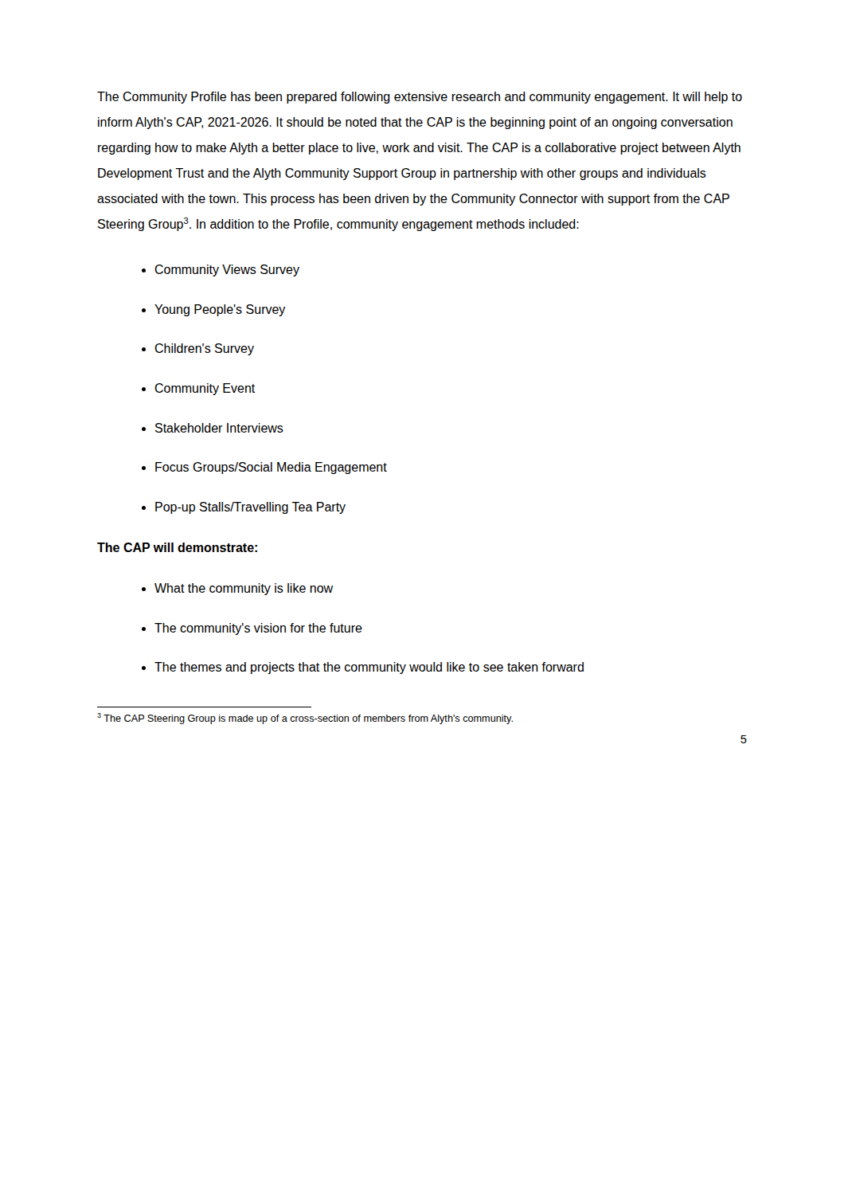The Community Profile has been prepared following extensive research and community engagement. It will help to inform Alyth's CAP, 2021-2026. It should be noted that the CAP is the beginning point of an ongoing conversation regarding how to make Alyth a better place to live, work and visit. The CAP is a collaborative project between Alyth Development Trust and the Alyth Community Support Group in partnership with other groups and individuals associated with the town. This process has been driven by the Community Connector with support from the CAP Steering Group3. In addition to the Profile, community engagement methods included:
Community Views Survey
Young People's Survey
Children's Survey
Community Event
Stakeholder Interviews
Focus Groups/Social Media Engagement
Pop-up Stalls/Travelling Tea Party
The CAP will demonstrate:
What the community is like now
The community's vision for the future
The themes and projects that the community would like to see taken forward
3 The CAP Steering Group is made up of a cross-section of members from Alyth's community.
5